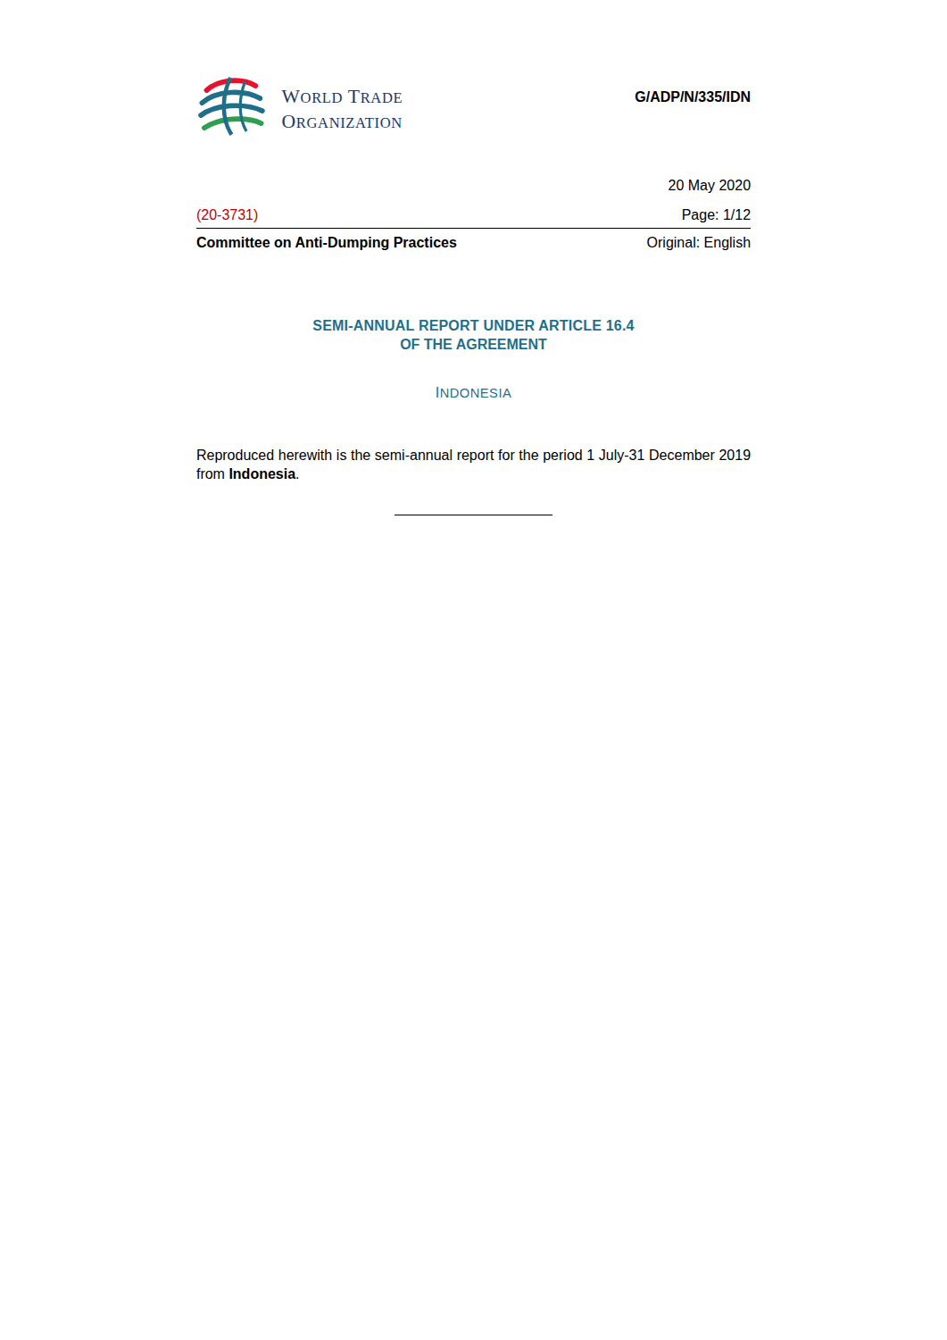WORLD TRADE ORGANIZATION
G/ADP/N/335/IDN
20 May 2020
(20-3731)
Page: 1/12
Committee on Anti-Dumping Practices
Original: English
SEMI-ANNUAL REPORT UNDER ARTICLE 16.4
OF THE AGREEMENT
INDONESIA
Reproduced herewith is the semi-annual report for the period 1 July-31 December 2019 from Indonesia.